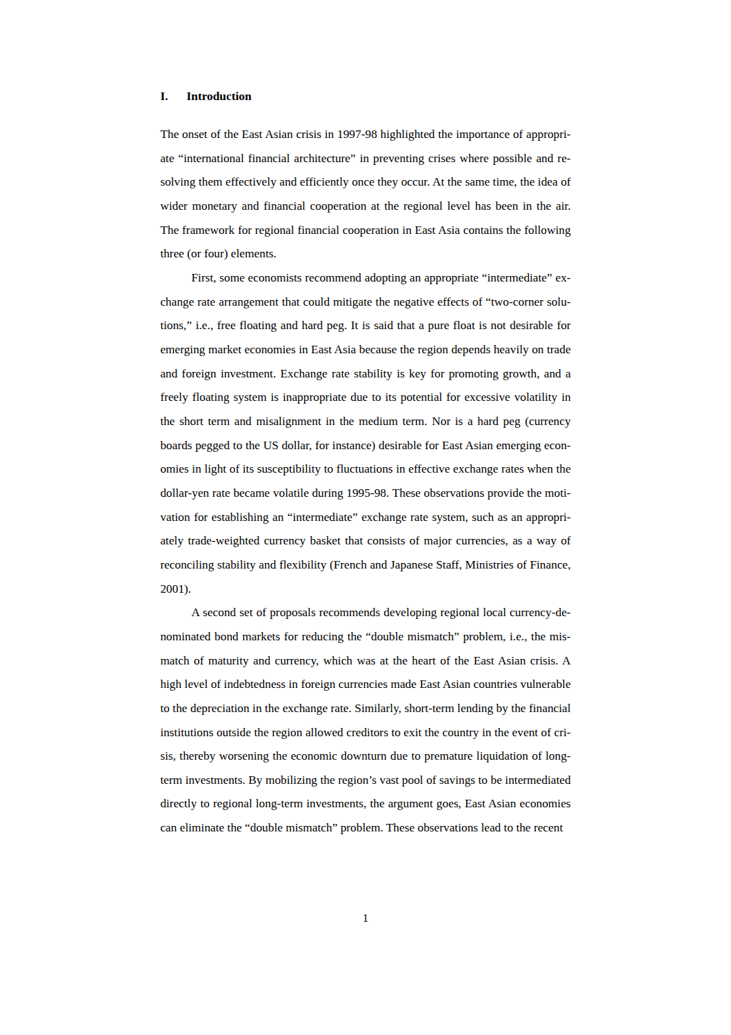I. Introduction
The onset of the East Asian crisis in 1997-98 highlighted the importance of appropriate “international financial architecture” in preventing crises where possible and resolving them effectively and efficiently once they occur. At the same time, the idea of wider monetary and financial cooperation at the regional level has been in the air. The framework for regional financial cooperation in East Asia contains the following three (or four) elements.
First, some economists recommend adopting an appropriate “intermediate” exchange rate arrangement that could mitigate the negative effects of “two-corner solutions,” i.e., free floating and hard peg. It is said that a pure float is not desirable for emerging market economies in East Asia because the region depends heavily on trade and foreign investment. Exchange rate stability is key for promoting growth, and a freely floating system is inappropriate due to its potential for excessive volatility in the short term and misalignment in the medium term. Nor is a hard peg (currency boards pegged to the US dollar, for instance) desirable for East Asian emerging economies in light of its susceptibility to fluctuations in effective exchange rates when the dollar-yen rate became volatile during 1995-98. These observations provide the motivation for establishing an “intermediate” exchange rate system, such as an appropriately trade-weighted currency basket that consists of major currencies, as a way of reconciling stability and flexibility (French and Japanese Staff, Ministries of Finance, 2001).
A second set of proposals recommends developing regional local currency-denominated bond markets for reducing the “double mismatch” problem, i.e., the mismatch of maturity and currency, which was at the heart of the East Asian crisis. A high level of indebtedness in foreign currencies made East Asian countries vulnerable to the depreciation in the exchange rate. Similarly, short-term lending by the financial institutions outside the region allowed creditors to exit the country in the event of crisis, thereby worsening the economic downturn due to premature liquidation of long-term investments. By mobilizing the region’s vast pool of savings to be intermediated directly to regional long-term investments, the argument goes, East Asian economies can eliminate the “double mismatch” problem. These observations lead to the recent
1